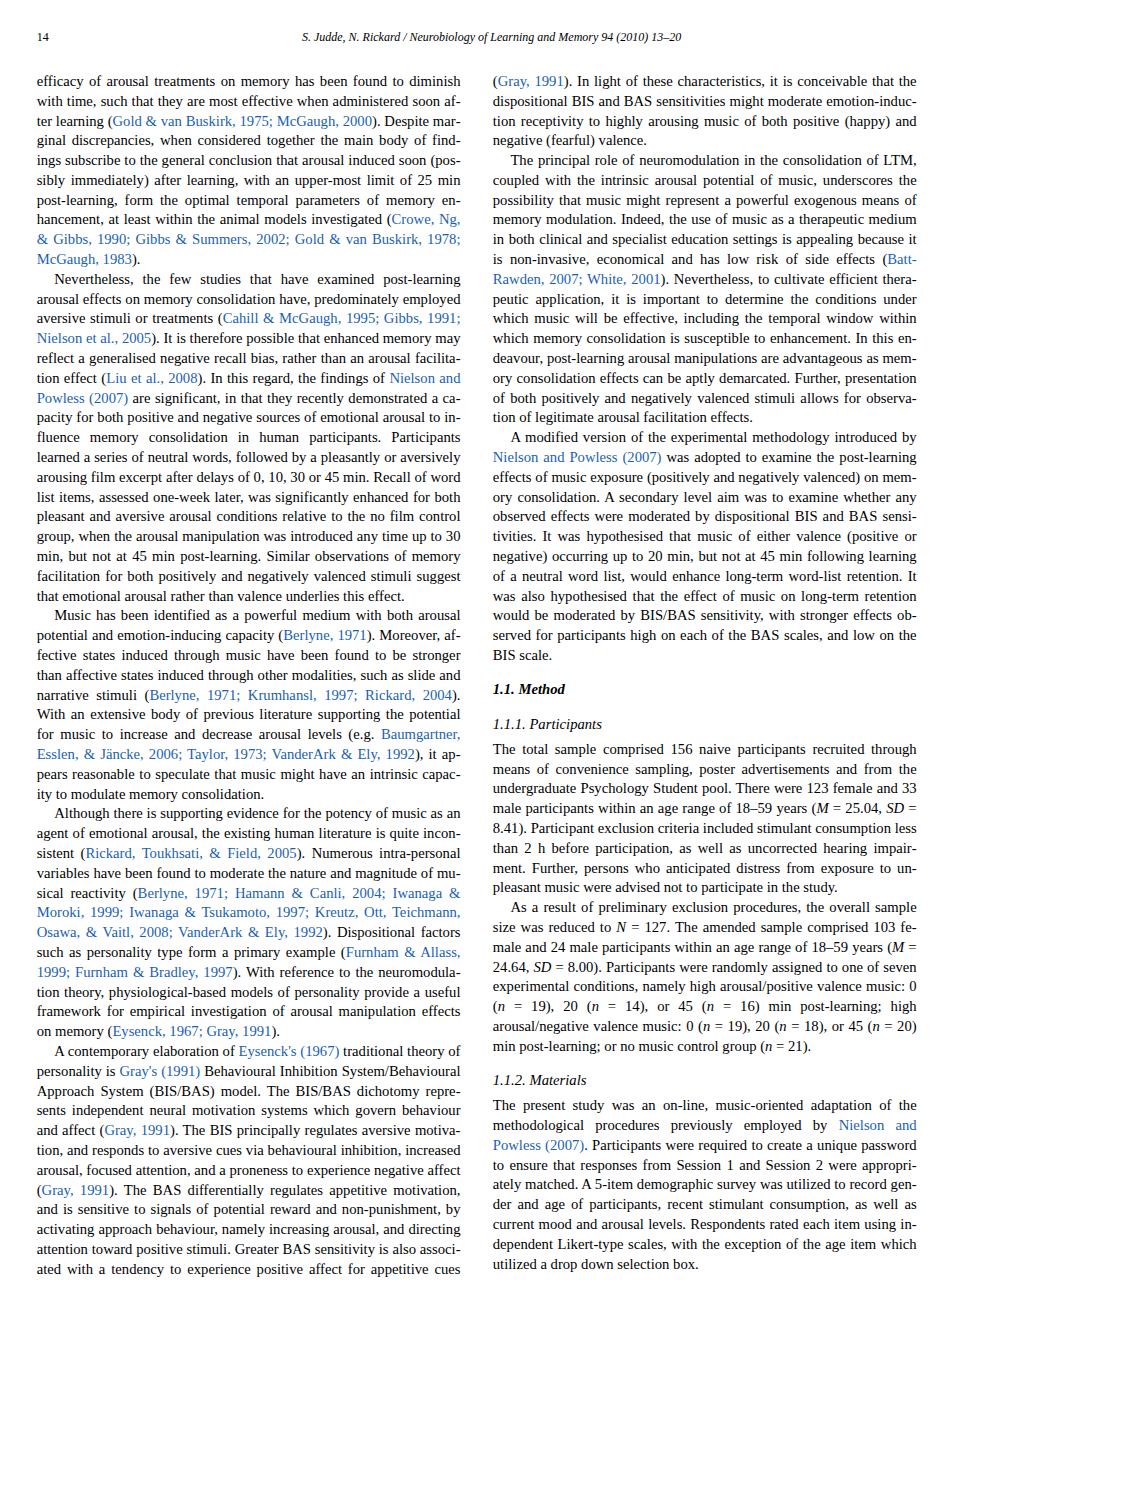14 S. Judde, N. Rickard / Neurobiology of Learning and Memory 94 (2010) 13–20
efficacy of arousal treatments on memory has been found to diminish with time, such that they are most effective when administered soon after learning (Gold & van Buskirk, 1975; McGaugh, 2000). Despite marginal discrepancies, when considered together the main body of findings subscribe to the general conclusion that arousal induced soon (possibly immediately) after learning, with an upper-most limit of 25 min post-learning, form the optimal temporal parameters of memory enhancement, at least within the animal models investigated (Crowe, Ng, & Gibbs, 1990; Gibbs & Summers, 2002; Gold & van Buskirk, 1978; McGaugh, 1983).
Nevertheless, the few studies that have examined post-learning arousal effects on memory consolidation have, predominately employed aversive stimuli or treatments (Cahill & McGaugh, 1995; Gibbs, 1991; Nielson et al., 2005). It is therefore possible that enhanced memory may reflect a generalised negative recall bias, rather than an arousal facilitation effect (Liu et al., 2008). In this regard, the findings of Nielson and Powless (2007) are significant, in that they recently demonstrated a capacity for both positive and negative sources of emotional arousal to influence memory consolidation in human participants. Participants learned a series of neutral words, followed by a pleasantly or aversively arousing film excerpt after delays of 0, 10, 30 or 45 min. Recall of word list items, assessed one-week later, was significantly enhanced for both pleasant and aversive arousal conditions relative to the no film control group, when the arousal manipulation was introduced any time up to 30 min, but not at 45 min post-learning. Similar observations of memory facilitation for both positively and negatively valenced stimuli suggest that emotional arousal rather than valence underlies this effect.
Music has been identified as a powerful medium with both arousal potential and emotion-inducing capacity (Berlyne, 1971). Moreover, affective states induced through music have been found to be stronger than affective states induced through other modalities, such as slide and narrative stimuli (Berlyne, 1971; Krumhansl, 1997; Rickard, 2004). With an extensive body of previous literature supporting the potential for music to increase and decrease arousal levels (e.g. Baumgartner, Esslen, & Jäncke, 2006; Taylor, 1973; VanderArk & Ely, 1992), it appears reasonable to speculate that music might have an intrinsic capacity to modulate memory consolidation.
Although there is supporting evidence for the potency of music as an agent of emotional arousal, the existing human literature is quite inconsistent (Rickard, Toukhsati, & Field, 2005). Numerous intra-personal variables have been found to moderate the nature and magnitude of musical reactivity (Berlyne, 1971; Hamann & Canli, 2004; Iwanaga & Moroki, 1999; Iwanaga & Tsukamoto, 1997; Kreutz, Ott, Teichmann, Osawa, & Vaitl, 2008; VanderArk & Ely, 1992). Dispositional factors such as personality type form a primary example (Furnham & Allass, 1999; Furnham & Bradley, 1997). With reference to the neuromodulation theory, physiological-based models of personality provide a useful framework for empirical investigation of arousal manipulation effects on memory (Eysenck, 1967; Gray, 1991).
A contemporary elaboration of Eysenck's (1967) traditional theory of personality is Gray's (1991) Behavioural Inhibition System/Behavioural Approach System (BIS/BAS) model. The BIS/BAS dichotomy represents independent neural motivation systems which govern behaviour and affect (Gray, 1991). The BIS principally regulates aversive motivation, and responds to aversive cues via behavioural inhibition, increased arousal, focused attention, and a proneness to experience negative affect (Gray, 1991). The BAS differentially regulates appetitive motivation, and is sensitive to signals of potential reward and non-punishment, by activating approach behaviour, namely increasing arousal, and directing attention toward positive stimuli. Greater BAS sensitivity is also associated with a tendency to experience positive affect for appetitive cues (Gray, 1991). In light of these characteristics, it is conceivable that the dispositional BIS and BAS sensitivities might moderate emotion-induction receptivity to highly arousing music of both positive (happy) and negative (fearful) valence.
The principal role of neuromodulation in the consolidation of LTM, coupled with the intrinsic arousal potential of music, underscores the possibility that music might represent a powerful exogenous means of memory modulation. Indeed, the use of music as a therapeutic medium in both clinical and specialist education settings is appealing because it is non-invasive, economical and has low risk of side effects (Batt-Rawden, 2007; White, 2001). Nevertheless, to cultivate efficient therapeutic application, it is important to determine the conditions under which music will be effective, including the temporal window within which memory consolidation is susceptible to enhancement. In this endeavour, post-learning arousal manipulations are advantageous as memory consolidation effects can be aptly demarcated. Further, presentation of both positively and negatively valenced stimuli allows for observation of legitimate arousal facilitation effects.
A modified version of the experimental methodology introduced by Nielson and Powless (2007) was adopted to examine the post-learning effects of music exposure (positively and negatively valenced) on memory consolidation. A secondary level aim was to examine whether any observed effects were moderated by dispositional BIS and BAS sensitivities. It was hypothesised that music of either valence (positive or negative) occurring up to 20 min, but not at 45 min following learning of a neutral word list, would enhance long-term word-list retention. It was also hypothesised that the effect of music on long-term retention would be moderated by BIS/BAS sensitivity, with stronger effects observed for participants high on each of the BAS scales, and low on the BIS scale.
1.1. Method
1.1.1. Participants
The total sample comprised 156 naive participants recruited through means of convenience sampling, poster advertisements and from the undergraduate Psychology Student pool. There were 123 female and 33 male participants within an age range of 18–59 years (M = 25.04, SD = 8.41). Participant exclusion criteria included stimulant consumption less than 2 h before participation, as well as uncorrected hearing impairment. Further, persons who anticipated distress from exposure to unpleasant music were advised not to participate in the study.
As a result of preliminary exclusion procedures, the overall sample size was reduced to N = 127. The amended sample comprised 103 female and 24 male participants within an age range of 18–59 years (M = 24.64, SD = 8.00). Participants were randomly assigned to one of seven experimental conditions, namely high arousal/positive valence music: 0 (n = 19), 20 (n = 14), or 45 (n = 16) min post-learning; high arousal/negative valence music: 0 (n = 19), 20 (n = 18), or 45 (n = 20) min post-learning; or no music control group (n = 21).
1.1.2. Materials
The present study was an on-line, music-oriented adaptation of the methodological procedures previously employed by Nielson and Powless (2007). Participants were required to create a unique password to ensure that responses from Session 1 and Session 2 were appropriately matched. A 5-item demographic survey was utilized to record gender and age of participants, recent stimulant consumption, as well as current mood and arousal levels. Respondents rated each item using independent Likert-type scales, with the exception of the age item which utilized a drop down selection box.